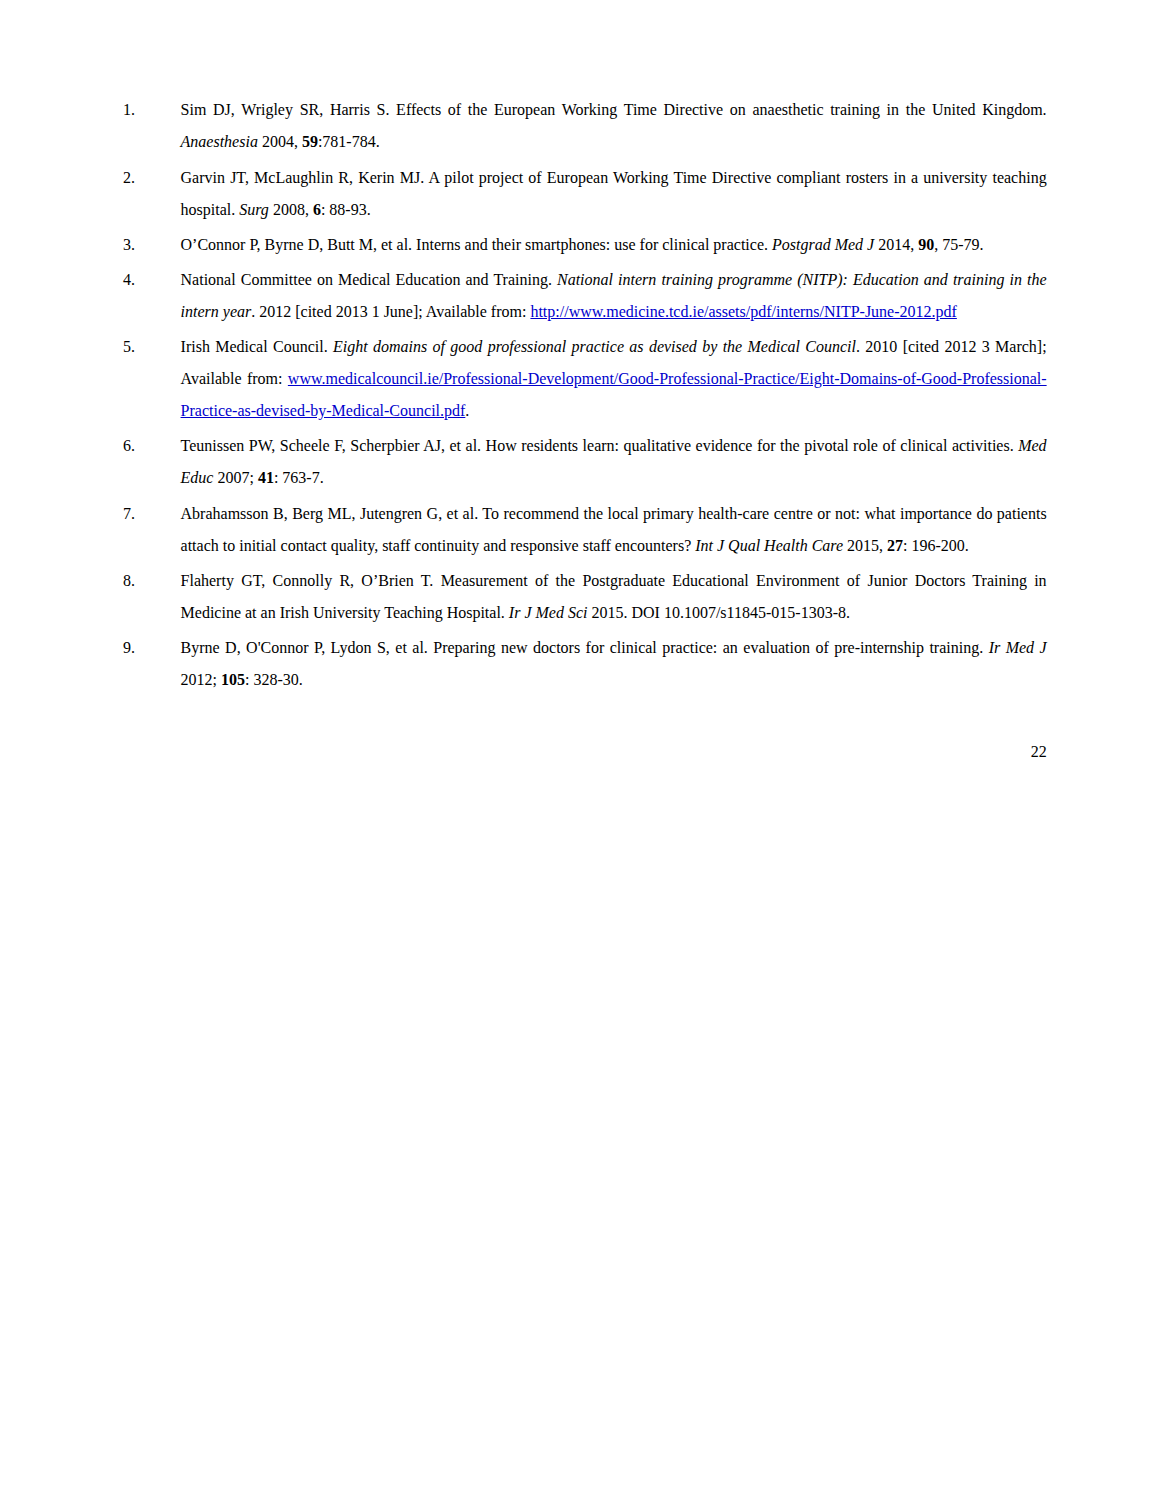Sim DJ, Wrigley SR, Harris S. Effects of the European Working Time Directive on anaesthetic training in the United Kingdom. Anaesthesia 2004, 59:781-784.
Garvin JT, McLaughlin R, Kerin MJ. A pilot project of European Working Time Directive compliant rosters in a university teaching hospital. Surg 2008, 6: 88-93.
O’Connor P, Byrne D, Butt M, et al. Interns and their smartphones: use for clinical practice. Postgrad Med J 2014, 90, 75-79.
National Committee on Medical Education and Training. National intern training programme (NITP): Education and training in the intern year. 2012 [cited 2013 1 June]; Available from: http://www.medicine.tcd.ie/assets/pdf/interns/NITP-June-2012.pdf
Irish Medical Council. Eight domains of good professional practice as devised by the Medical Council. 2010 [cited 2012 3 March]; Available from: www.medicalcouncil.ie/Professional-Development/Good-Professional-Practice/Eight-Domains-of-Good-Professional-Practice-as-devised-by-Medical-Council.pdf.
Teunissen PW, Scheele F, Scherpbier AJ, et al. How residents learn: qualitative evidence for the pivotal role of clinical activities. Med Educ 2007; 41: 763-7.
Abrahamsson B, Berg ML, Jutengren G, et al. To recommend the local primary health-care centre or not: what importance do patients attach to initial contact quality, staff continuity and responsive staff encounters? Int J Qual Health Care 2015, 27: 196-200.
Flaherty GT, Connolly R, O’Brien T. Measurement of the Postgraduate Educational Environment of Junior Doctors Training in Medicine at an Irish University Teaching Hospital. Ir J Med Sci 2015. DOI 10.1007/s11845-015-1303-8.
Byrne D, O'Connor P, Lydon S, et al. Preparing new doctors for clinical practice: an evaluation of pre-internship training. Ir Med J 2012; 105: 328-30.
22